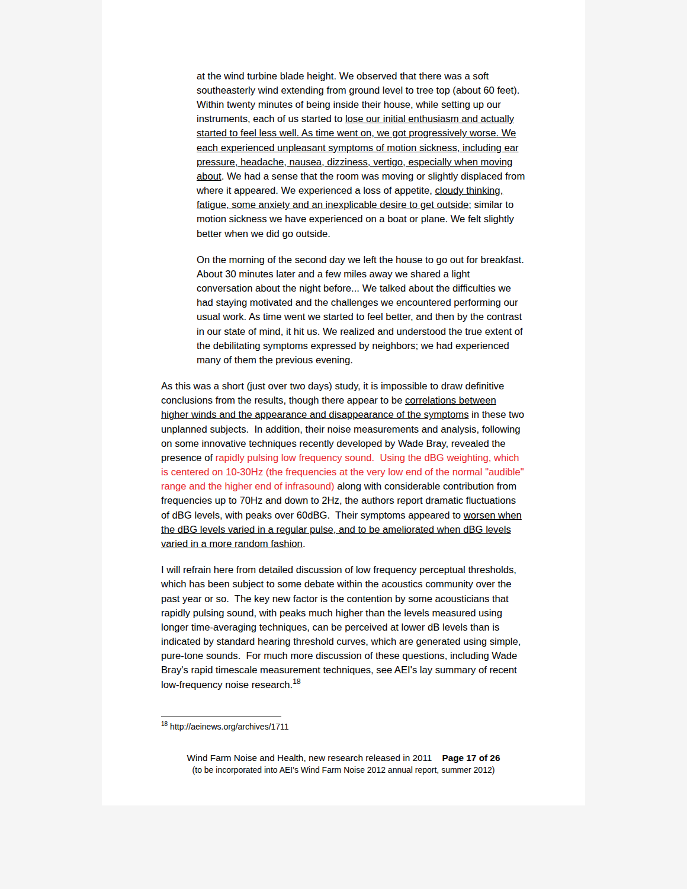at the wind turbine blade height. We observed that there was a soft southeasterly wind extending from ground level to tree top (about 60 feet). Within twenty minutes of being inside their house, while setting up our instruments, each of us started to lose our initial enthusiasm and actually started to feel less well. As time went on, we got progressively worse. We each experienced unpleasant symptoms of motion sickness, including ear pressure, headache, nausea, dizziness, vertigo, especially when moving about. We had a sense that the room was moving or slightly displaced from where it appeared. We experienced a loss of appetite, cloudy thinking, fatigue, some anxiety and an inexplicable desire to get outside; similar to motion sickness we have experienced on a boat or plane. We felt slightly better when we did go outside.
On the morning of the second day we left the house to go out for breakfast. About 30 minutes later and a few miles away we shared a light conversation about the night before... We talked about the difficulties we had staying motivated and the challenges we encountered performing our usual work. As time went we started to feel better, and then by the contrast in our state of mind, it hit us. We realized and understood the true extent of the debilitating symptoms expressed by neighbors; we had experienced many of them the previous evening.
As this was a short (just over two days) study, it is impossible to draw definitive conclusions from the results, though there appear to be correlations between higher winds and the appearance and disappearance of the symptoms in these two unplanned subjects. In addition, their noise measurements and analysis, following on some innovative techniques recently developed by Wade Bray, revealed the presence of rapidly pulsing low frequency sound. Using the dBG weighting, which is centered on 10-30Hz (the frequencies at the very low end of the normal "audible" range and the higher end of infrasound) along with considerable contribution from frequencies up to 70Hz and down to 2Hz, the authors report dramatic fluctuations of dBG levels, with peaks over 60dBG. Their symptoms appeared to worsen when the dBG levels varied in a regular pulse, and to be ameliorated when dBG levels varied in a more random fashion.
I will refrain here from detailed discussion of low frequency perceptual thresholds, which has been subject to some debate within the acoustics community over the past year or so. The key new factor is the contention by some acousticians that rapidly pulsing sound, with peaks much higher than the levels measured using longer time-averaging techniques, can be perceived at lower dB levels than is indicated by standard hearing threshold curves, which are generated using simple, pure-tone sounds. For much more discussion of these questions, including Wade Bray's rapid timescale measurement techniques, see AEI's lay summary of recent low-frequency noise research.18
18 http://aeinews.org/archives/1711
Wind Farm Noise and Health, new research released in 2011 Page 17 of 26
(to be incorporated into AEI's Wind Farm Noise 2012 annual report, summer 2012)